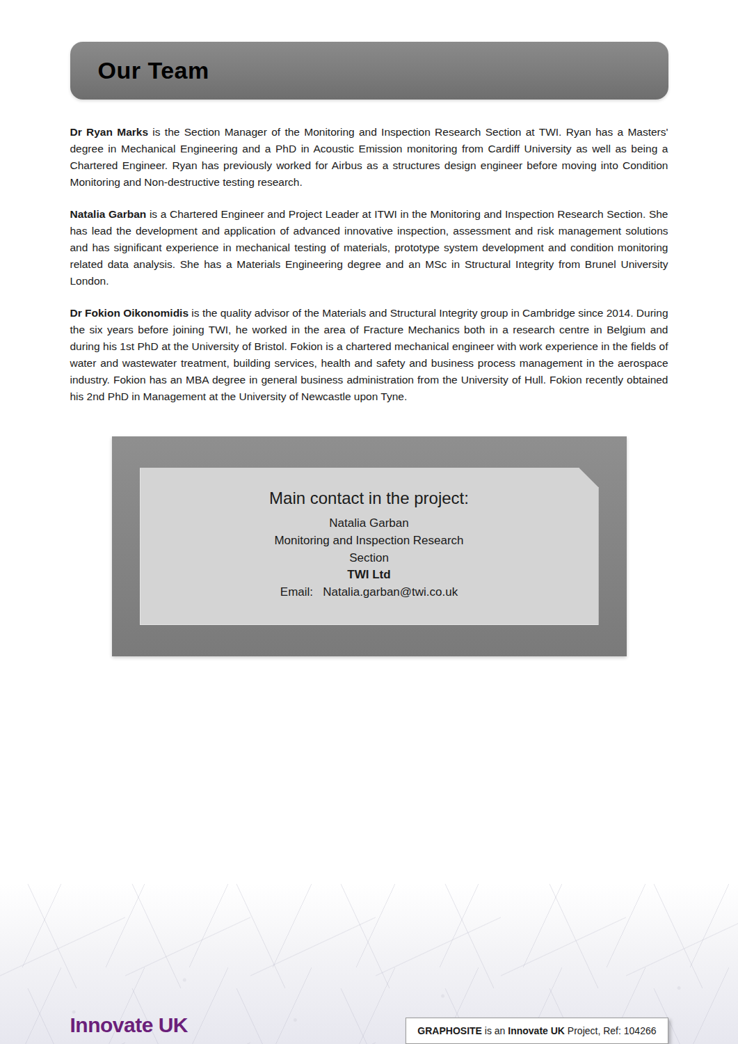Our Team
Dr Ryan Marks is the Section Manager of the Monitoring and Inspection Research Section at TWI. Ryan has a Masters' degree in Mechanical Engineering and a PhD in Acoustic Emission monitoring from Cardiff University as well as being a Chartered Engineer. Ryan has previously worked for Airbus as a structures design engineer before moving into Condition Monitoring and Non-destructive testing research.
Natalia Garban is a Chartered Engineer and Project Leader at ITWI in the Monitoring and Inspection Research Section. She has lead the development and application of advanced innovative inspection, assessment and risk management solutions and has significant experience in mechanical testing of materials, prototype system development and condition monitoring related data analysis. She has a Materials Engineering degree and an MSc in Structural Integrity from Brunel University London.
Dr Fokion Oikonomidis is the quality advisor of the Materials and Structural Integrity group in Cambridge since 2014. During the six years before joining TWI, he worked in the area of Fracture Mechanics both in a research centre in Belgium and during his 1st PhD at the University of Bristol. Fokion is a chartered mechanical engineer with work experience in the fields of water and wastewater treatment, building services, health and safety and business process management in the aerospace industry. Fokion has an MBA degree in general business administration from the University of Hull. Fokion recently obtained his 2nd PhD in Management at the University of Newcastle upon Tyne.
Main contact in the project:
Natalia Garban
Monitoring and Inspection Research
Section
TWI Ltd
Email: Natalia.garban@twi.co.uk
Innovate UK
GRAPHOSITE is an Innovate UK Project, Ref: 104266